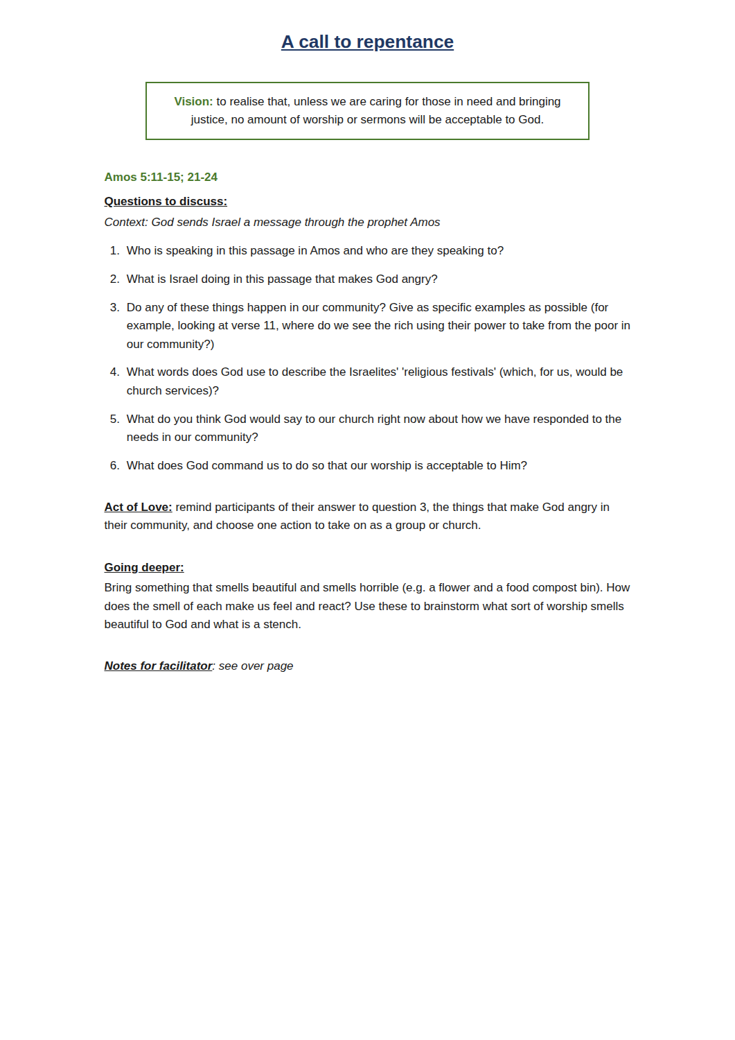A call to repentance
Vision: to realise that, unless we are caring for those in need and bringing justice, no amount of worship or sermons will be acceptable to God.
Amos 5:11-15; 21-24
Questions to discuss:
Context: God sends Israel a message through the prophet Amos
Who is speaking in this passage in Amos and who are they speaking to?
What is Israel doing in this passage that makes God angry?
Do any of these things happen in our community? Give as specific examples as possible (for example, looking at verse 11, where do we see the rich using their power to take from the poor in our community?)
What words does God use to describe the Israelites' 'religious festivals' (which, for us, would be church services)?
What do you think God would say to our church right now about how we have responded to the needs in our community?
What does God command us to do so that our worship is acceptable to Him?
Act of Love: remind participants of their answer to question 3, the things that make God angry in their community, and choose one action to take on as a group or church.
Going deeper:
Bring something that smells beautiful and smells horrible (e.g. a flower and a food compost bin). How does the smell of each make us feel and react? Use these to brainstorm what sort of worship smells beautiful to God and what is a stench.
Notes for facilitator: see over page